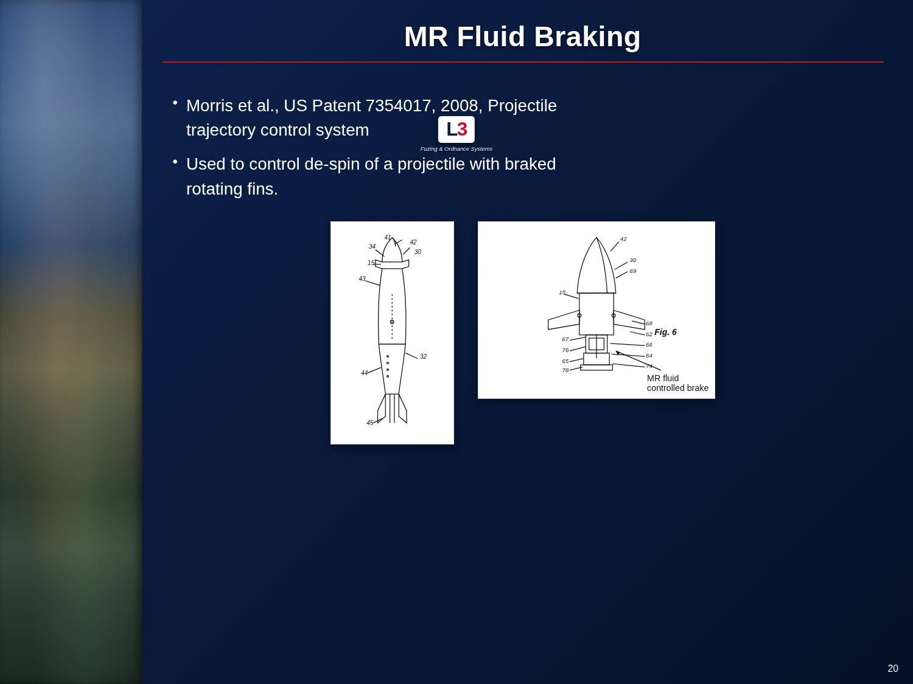L 3
Fuzing & Ordnance Systems
MR Fluid Braking
Morris et al., US Patent 7354017, 2008, Projectile trajectory control system
Used to control de-spin of a projectile with braked rotating fins.
34 41 42 30 15 43 44 32 45
42 30 69 15 67 76 65 78 68 62 66 64 74 Fig. 6
MR fluid
controlled brake
20